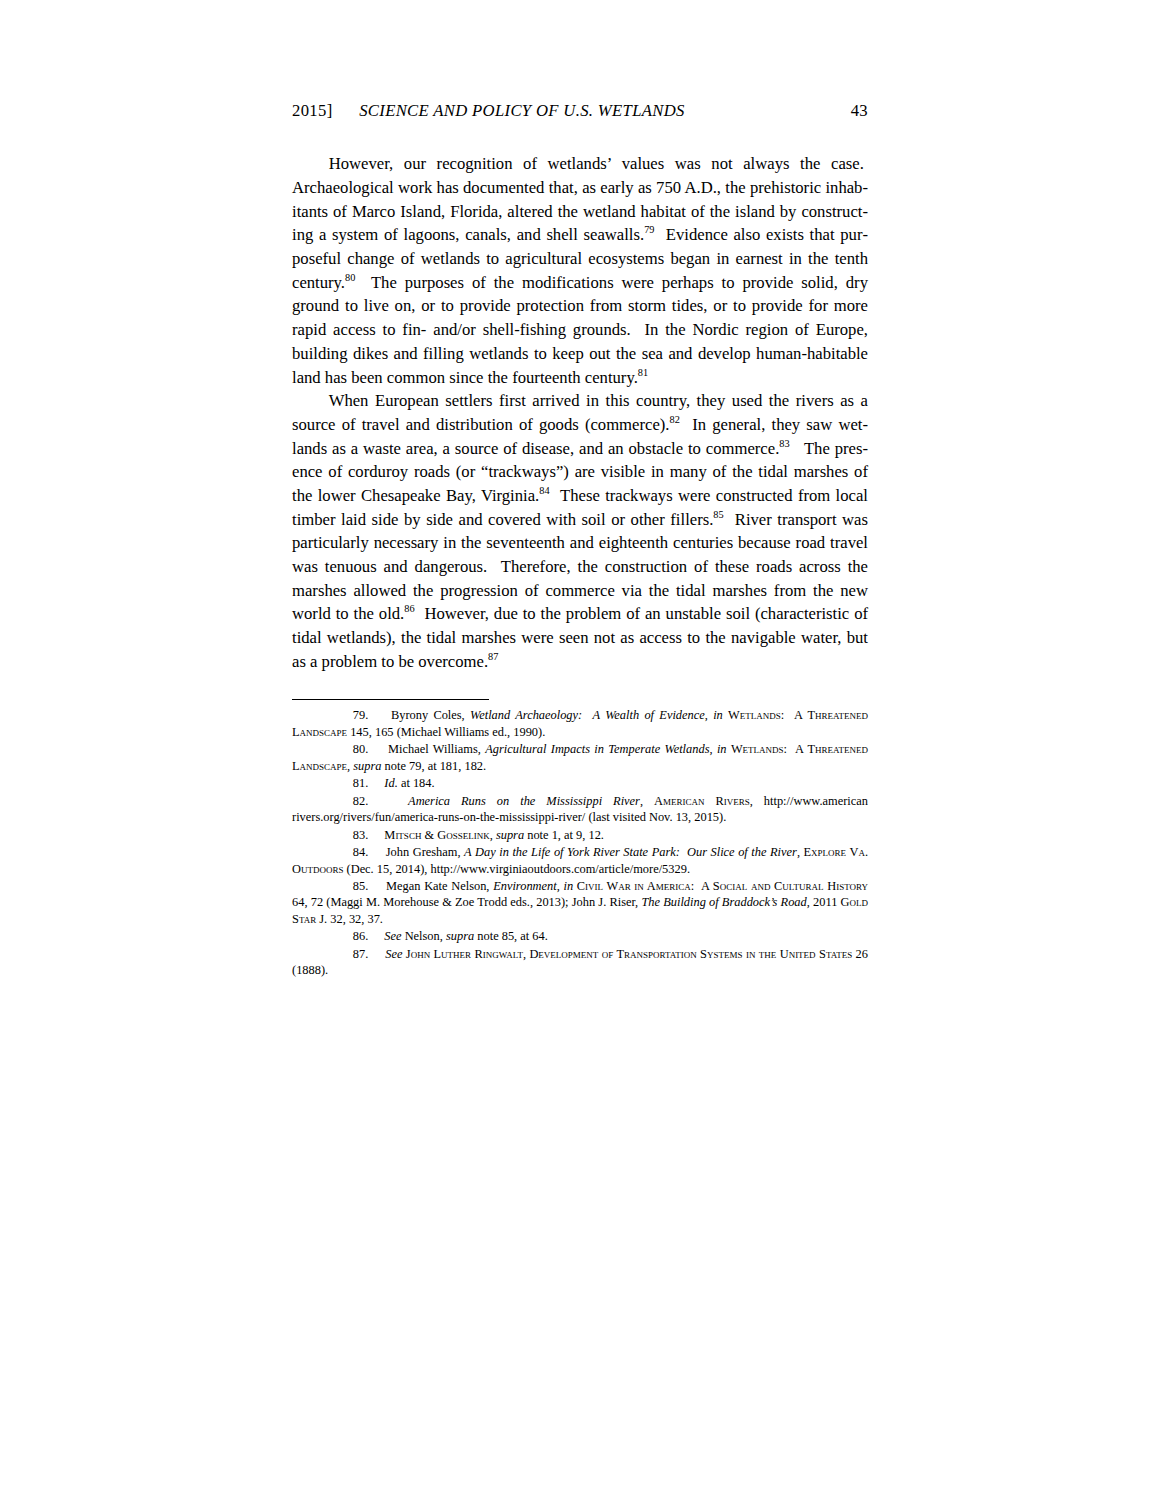2015] SCIENCE AND POLICY OF U.S. WETLANDS 43
However, our recognition of wetlands’ values was not always the case. Archaeological work has documented that, as early as 750 A.D., the prehistoric inhabitants of Marco Island, Florida, altered the wetland habitat of the island by constructing a system of lagoons, canals, and shell seawalls.79 Evidence also exists that purposeful change of wetlands to agricultural ecosystems began in earnest in the tenth century.80 The purposes of the modifications were perhaps to provide solid, dry ground to live on, or to provide protection from storm tides, or to provide for more rapid access to fin- and/or shell-fishing grounds. In the Nordic region of Europe, building dikes and filling wetlands to keep out the sea and develop human-habitable land has been common since the fourteenth century.81
When European settlers first arrived in this country, they used the rivers as a source of travel and distribution of goods (commerce).82 In general, they saw wetlands as a waste area, a source of disease, and an obstacle to commerce.83 The presence of corduroy roads (or “trackways”) are visible in many of the tidal marshes of the lower Chesapeake Bay, Virginia.84 These trackways were constructed from local timber laid side by side and covered with soil or other fillers.85 River transport was particularly necessary in the seventeenth and eighteenth centuries because road travel was tenuous and dangerous. Therefore, the construction of these roads across the marshes allowed the progression of commerce via the tidal marshes from the new world to the old.86 However, due to the problem of an unstable soil (characteristic of tidal wetlands), the tidal marshes were seen not as access to the navigable water, but as a problem to be overcome.87
79. Byrony Coles, Wetland Archaeology: A Wealth of Evidence, in Wetlands: A Threatened Landscape 145, 165 (Michael Williams ed., 1990).
80. Michael Williams, Agricultural Impacts in Temperate Wetlands, in Wetlands: A Threatened Landscape, supra note 79, at 181, 182.
81. Id. at 184.
82. America Runs on the Mississippi River, American Rivers, http://www.american rivers.org/rivers/fun/america-runs-on-the-mississippi-river/ (last visited Nov. 13, 2015).
83. Mitsch & Gosselink, supra note 1, at 9, 12.
84. John Gresham, A Day in the Life of York River State Park: Our Slice of the River, Explore Va. Outdoors (Dec. 15, 2014), http://www.virginiaoutdoors.com/article/more/5329.
85. Megan Kate Nelson, Environment, in Civil War in America: A Social and Cultural History 64, 72 (Maggi M. Morehouse & Zoe Trodd eds., 2013); John J. Riser, The Building of Braddock’s Road, 2011 Gold Star J. 32, 32, 37.
86. See Nelson, supra note 85, at 64.
87. See John Luther Ringwalt, Development of Transportation Systems in the United States 26 (1888).